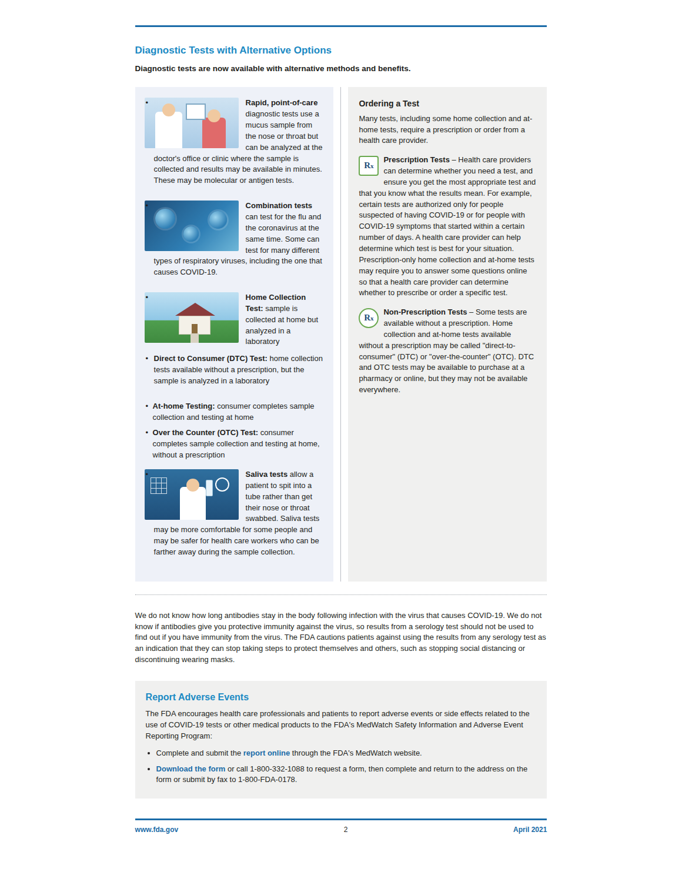Diagnostic Tests with Alternative Options
Diagnostic tests are now available with alternative methods and benefits.
Rapid, point-of-care diagnostic tests use a mucus sample from the nose or throat but can be analyzed at the doctor's office or clinic where the sample is collected and results may be available in minutes. These may be molecular or antigen tests.
Combination tests can test for the flu and the coronavirus at the same time. Some can test for many different types of respiratory viruses, including the one that causes COVID-19.
Home Collection Test: sample is collected at home but analyzed in a laboratory
Direct to Consumer (DTC) Test: home collection tests available without a prescription, but the sample is analyzed in a laboratory
At-home Testing: consumer completes sample collection and testing at home
Over the Counter (OTC) Test: consumer completes sample collection and testing at home, without a prescription
Saliva tests allow a patient to spit into a tube rather than get their nose or throat swabbed. Saliva tests may be more comfortable for some people and may be safer for health care workers who can be farther away during the sample collection.
Ordering a Test
Many tests, including some home collection and at-home tests, require a prescription or order from a health care provider.
Rx
Prescription Tests – Health care providers can determine whether you need a test, and ensure you get the most appropriate test and that you know what the results mean. For example, certain tests are authorized only for people suspected of having COVID-19 or for people with COVID-19 symptoms that started within a certain number of days. A health care provider can help determine which test is best for your situation. Prescription-only home collection and at-home tests may require you to answer some questions online so that a health care provider can determine whether to prescribe or order a specific test.
Rx
Non-Prescription Tests – Some tests are available without a prescription. Home collection and at-home tests available without a prescription may be called "direct-to-consumer" (DTC) or "over-the-counter" (OTC). DTC and OTC tests may be available to purchase at a pharmacy or online, but they may not be available everywhere.
We do not know how long antibodies stay in the body following infection with the virus that causes COVID-19. We do not know if antibodies give you protective immunity against the virus, so results from a serology test should not be used to find out if you have immunity from the virus. The FDA cautions patients against using the results from any serology test as an indication that they can stop taking steps to protect themselves and others, such as stopping social distancing or discontinuing wearing masks.
Report Adverse Events
The FDA encourages health care professionals and patients to report adverse events or side effects related to the use of COVID-19 tests or other medical products to the FDA's MedWatch Safety Information and Adverse Event Reporting Program:
Complete and submit the report online through the FDA's MedWatch website.
Download the form or call 1-800-332-1088 to request a form, then complete and return to the address on the form or submit by fax to 1-800-FDA-0178.
www.fda.gov
2
April 2021